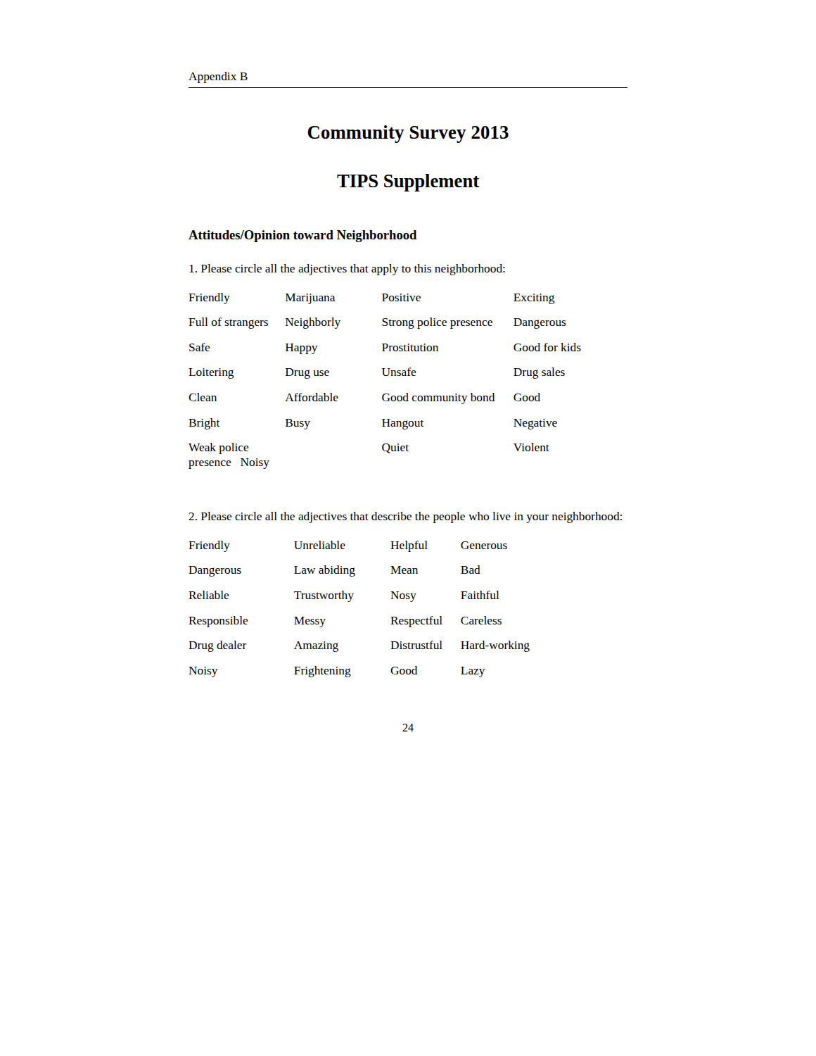Appendix B
Community Survey 2013
TIPS Supplement
Attitudes/Opinion toward Neighborhood
1. Please circle all the adjectives that apply to this neighborhood:
| Friendly | Marijuana | Positive | Exciting |
| Full of strangers | Neighborly | Strong police presence | Dangerous |
| Safe | Happy | Prostitution | Good for kids |
| Loitering | Drug use | Unsafe | Drug sales |
| Clean | Affordable | Good community bond | Good |
| Bright | Busy | Hangout | Negative |
| Weak police presence Noisy | | Quiet | Violent |
2. Please circle all the adjectives that describe the people who live in your neighborhood:
| Friendly | Unreliable | Helpful | Generous |
| Dangerous | Law abiding | Mean | Bad |
| Reliable | Trustworthy | Nosy | Faithful |
| Responsible | Messy | Respectful | Careless |
| Drug dealer | Amazing | Distrustful | Hard-working |
| Noisy | Frightening | Good | Lazy |
24